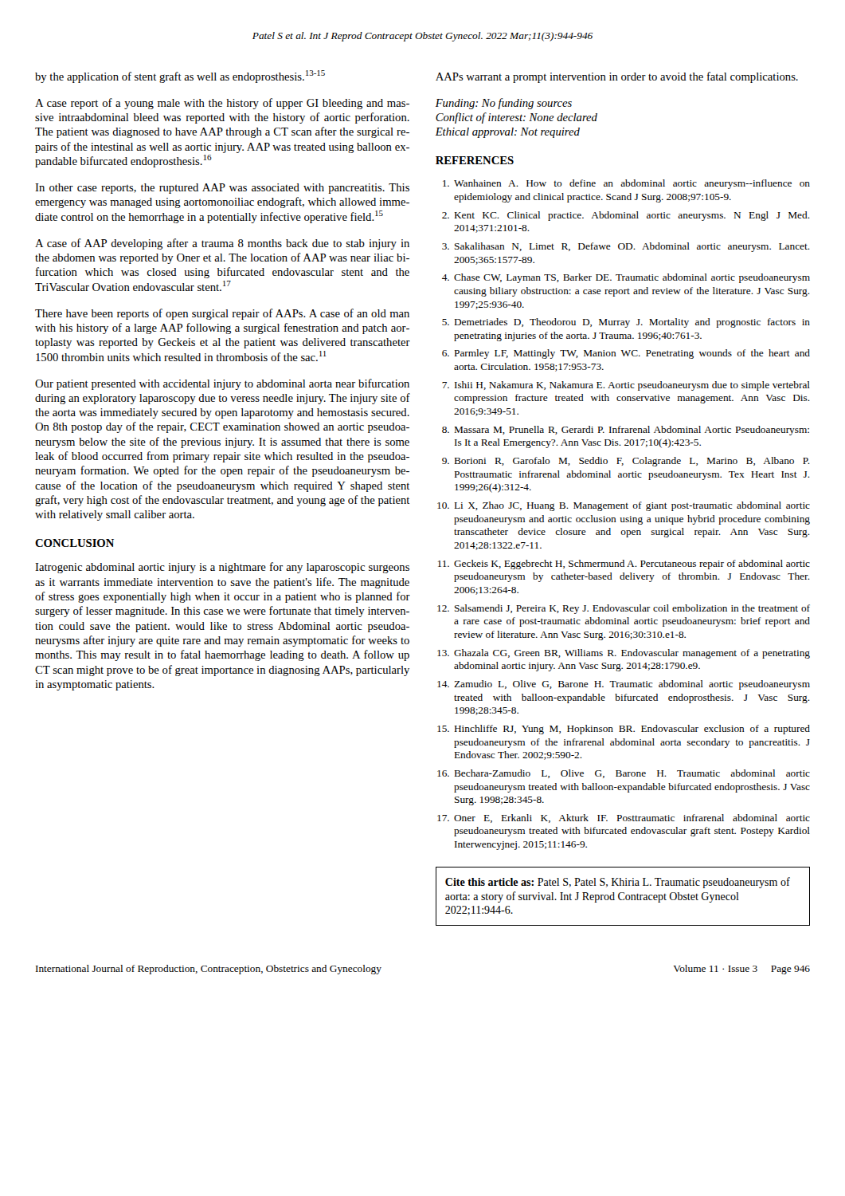Patel S et al. Int J Reprod Contracept Obstet Gynecol. 2022 Mar;11(3):944-946
by the application of stent graft as well as endoprosthesis.13-15
A case report of a young male with the history of upper GI bleeding and massive intraabdominal bleed was reported with the history of aortic perforation. The patient was diagnosed to have AAP through a CT scan after the surgical repairs of the intestinal as well as aortic injury. AAP was treated using balloon expandable bifurcated endoprosthesis.16
In other case reports, the ruptured AAP was associated with pancreatitis. This emergency was managed using aortomonoiliac endograft, which allowed immediate control on the hemorrhage in a potentially infective operative field.15
A case of AAP developing after a trauma 8 months back due to stab injury in the abdomen was reported by Oner et al. The location of AAP was near iliac bifurcation which was closed using bifurcated endovascular stent and the TriVascular Ovation endovascular stent.17
There have been reports of open surgical repair of AAPs. A case of an old man with his history of a large AAP following a surgical fenestration and patch aortoplasty was reported by Geckeis et al the patient was delivered transcatheter 1500 thrombin units which resulted in thrombosis of the sac.11
Our patient presented with accidental injury to abdominal aorta near bifurcation during an exploratory laparoscopy due to veress needle injury. The injury site of the aorta was immediately secured by open laparotomy and hemostasis secured. On 8th postop day of the repair, CECT examination showed an aortic pseudoaneurysm below the site of the previous injury. It is assumed that there is some leak of blood occurred from primary repair site which resulted in the pseudoaneuryam formation. We opted for the open repair of the pseudoaneurysm because of the location of the pseudoaneurysm which required Y shaped stent graft, very high cost of the endovascular treatment, and young age of the patient with relatively small caliber aorta.
Conclusion
Iatrogenic abdominal aortic injury is a nightmare for any laparoscopic surgeons as it warrants immediate intervention to save the patient's life. The magnitude of stress goes exponentially high when it occur in a patient who is planned for surgery of lesser magnitude. In this case we were fortunate that timely intervention could save the patient. would like to stress Abdominal aortic pseudoaneurysms after injury are quite rare and may remain asymptomatic for weeks to months. This may result in to fatal haemorrhage leading to death. A follow up CT scan might prove to be of great importance in diagnosing AAPs, particularly in asymptomatic patients.
AAPs warrant a prompt intervention in order to avoid the fatal complications.
Funding: No funding sources
Conflict of interest: None declared
Ethical approval: Not required
References
Wanhainen A. How to define an abdominal aortic aneurysm--influence on epidemiology and clinical practice. Scand J Surg. 2008;97:105-9.
Kent KC. Clinical practice. Abdominal aortic aneurysms. N Engl J Med. 2014;371:2101-8.
Sakalihasan N, Limet R, Defawe OD. Abdominal aortic aneurysm. Lancet. 2005;365:1577-89.
Chase CW, Layman TS, Barker DE. Traumatic abdominal aortic pseudoaneurysm causing biliary obstruction: a case report and review of the literature. J Vasc Surg. 1997;25:936-40.
Demetriades D, Theodorou D, Murray J. Mortality and prognostic factors in penetrating injuries of the aorta. J Trauma. 1996;40:761-3.
Parmley LF, Mattingly TW, Manion WC. Penetrating wounds of the heart and aorta. Circulation. 1958;17:953-73.
Ishii H, Nakamura K, Nakamura E. Aortic pseudoaneurysm due to simple vertebral compression fracture treated with conservative management. Ann Vasc Dis. 2016;9:349-51.
Massara M, Prunella R, Gerardi P. Infrarenal Abdominal Aortic Pseudoaneurysm: Is It a Real Emergency?. Ann Vasc Dis. 2017;10(4):423-5.
Borioni R, Garofalo M, Seddio F, Colagrande L, Marino B, Albano P. Posttraumatic infrarenal abdominal aortic pseudoaneurysm. Tex Heart Inst J. 1999;26(4):312-4.
Li X, Zhao JC, Huang B. Management of giant post-traumatic abdominal aortic pseudoaneurysm and aortic occlusion using a unique hybrid procedure combining transcatheter device closure and open surgical repair. Ann Vasc Surg. 2014;28:1322.e7-11.
Geckeis K, Eggebrecht H, Schmermund A. Percutaneous repair of abdominal aortic pseudoaneurysm by catheter-based delivery of thrombin. J Endovasc Ther. 2006;13:264-8.
Salsamendi J, Pereira K, Rey J. Endovascular coil embolization in the treatment of a rare case of post-traumatic abdominal aortic pseudoaneurysm: brief report and review of literature. Ann Vasc Surg. 2016;30:310.e1-8.
Ghazala CG, Green BR, Williams R. Endovascular management of a penetrating abdominal aortic injury. Ann Vasc Surg. 2014;28:1790.e9.
Zamudio L, Olive G, Barone H. Traumatic abdominal aortic pseudoaneurysm treated with balloon-expandable bifurcated endoprosthesis. J Vasc Surg. 1998;28:345-8.
Hinchliffe RJ, Yung M, Hopkinson BR. Endovascular exclusion of a ruptured pseudoaneurysm of the infrarenal abdominal aorta secondary to pancreatitis. J Endovasc Ther. 2002;9:590-2.
Bechara-Zamudio L, Olive G, Barone H. Traumatic abdominal aortic pseudoaneurysm treated with balloon-expandable bifurcated endoprosthesis. J Vasc Surg. 1998;28:345-8.
Oner E, Erkanli K, Akturk IF. Posttraumatic infrarenal abdominal aortic pseudoaneurysm treated with bifurcated endovascular graft stent. Postepy Kardiol Interwencyjnej. 2015;11:146-9.
Cite this article as: Patel S, Patel S, Khiria L. Traumatic pseudoaneurysm of aorta: a story of survival. Int J Reprod Contracept Obstet Gynecol 2022;11:944-6.
International Journal of Reproduction, Contraception, Obstetrics and Gynecology Volume 11 · Issue 3 Page 946